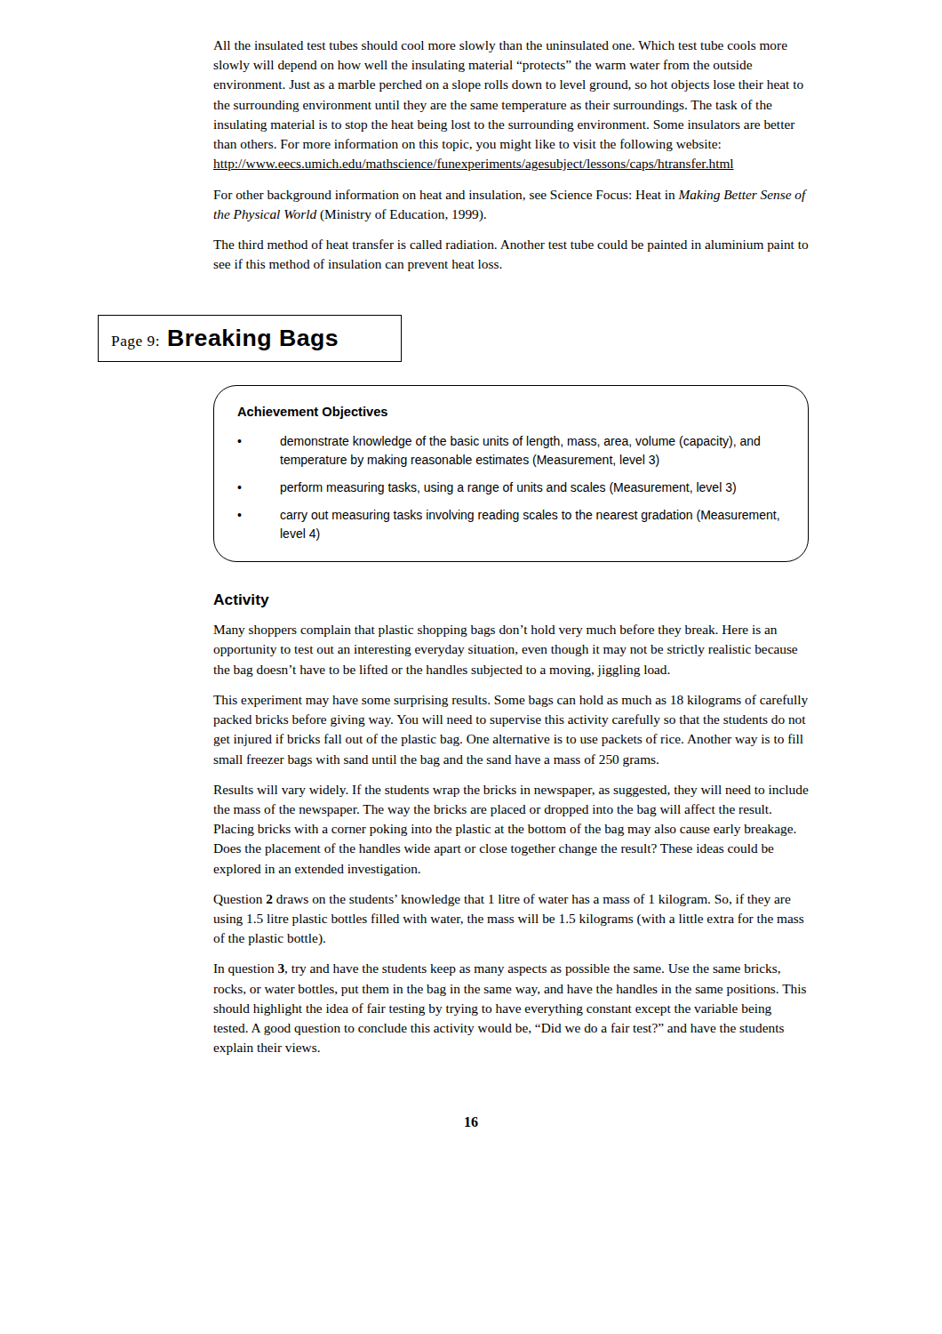All the insulated test tubes should cool more slowly than the uninsulated one. Which test tube cools more slowly will depend on how well the insulating material “protects” the warm water from the outside environment. Just as a marble perched on a slope rolls down to level ground, so hot objects lose their heat to the surrounding environment until they are the same temperature as their surroundings. The task of the insulating material is to stop the heat being lost to the surrounding environment. Some insulators are better than others. For more information on this topic, you might like to visit the following website:
http://www.eecs.umich.edu/mathscience/funexperiments/agesubject/lessons/caps/htransfer.html
For other background information on heat and insulation, see Science Focus: Heat in Making Better Sense of the Physical World (Ministry of Education, 1999).
The third method of heat transfer is called radiation. Another test tube could be painted in aluminium paint to see if this method of insulation can prevent heat loss.
Page 9: Breaking Bags
Achievement Objectives
demonstrate knowledge of the basic units of length, mass, area, volume (capacity), and temperature by making reasonable estimates (Measurement, level 3)
perform measuring tasks, using a range of units and scales (Measurement, level 3)
carry out measuring tasks involving reading scales to the nearest gradation (Measurement, level 4)
Activity
Many shoppers complain that plastic shopping bags don’t hold very much before they break. Here is an opportunity to test out an interesting everyday situation, even though it may not be strictly realistic because the bag doesn’t have to be lifted or the handles subjected to a moving, jiggling load.
This experiment may have some surprising results. Some bags can hold as much as 18 kilograms of carefully packed bricks before giving way. You will need to supervise this activity carefully so that the students do not get injured if bricks fall out of the plastic bag. One alternative is to use packets of rice. Another way is to fill small freezer bags with sand until the bag and the sand have a mass of 250 grams.
Results will vary widely. If the students wrap the bricks in newspaper, as suggested, they will need to include the mass of the newspaper. The way the bricks are placed or dropped into the bag will affect the result. Placing bricks with a corner poking into the plastic at the bottom of the bag may also cause early breakage. Does the placement of the handles wide apart or close together change the result? These ideas could be explored in an extended investigation.
Question 2 draws on the students’ knowledge that 1 litre of water has a mass of 1 kilogram. So, if they are using 1.5 litre plastic bottles filled with water, the mass will be 1.5 kilograms (with a little extra for the mass of the plastic bottle).
In question 3, try and have the students keep as many aspects as possible the same. Use the same bricks, rocks, or water bottles, put them in the bag in the same way, and have the handles in the same positions. This should highlight the idea of fair testing by trying to have everything constant except the variable being tested. A good question to conclude this activity would be, “Did we do a fair test?” and have the students explain their views.
16